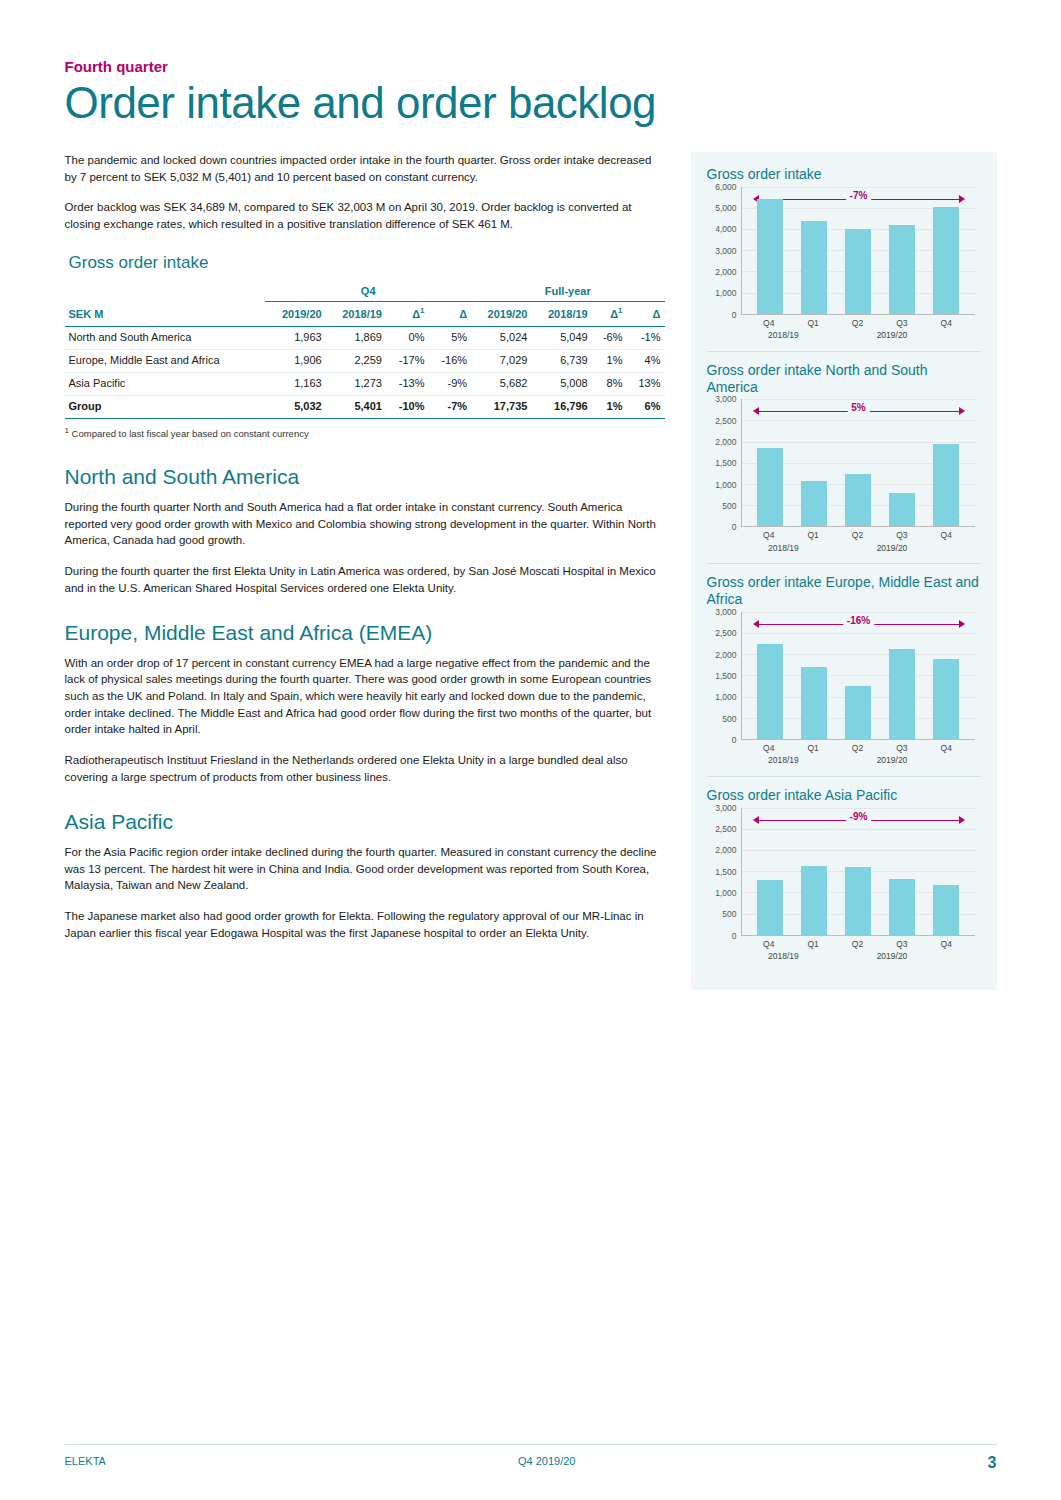Fourth quarter
Order intake and order backlog
The pandemic and locked down countries impacted order intake in the fourth quarter. Gross order intake decreased by 7 percent to SEK 5,032 M (5,401) and 10 percent based on constant currency.
Order backlog was SEK 34,689 M, compared to SEK 32,003 M on April 30, 2019. Order backlog is converted at closing exchange rates, which resulted in a positive translation difference of SEK 461 M.
Gross order intake
| | Q4 | Full-year |
| --- | --- | --- |
| SEK M | 2019/20 | 2018/19 | Δ 1 | Δ | 2019/20 | 2018/19 | Δ 1 | Δ |
| North and South America | 1,963 | 1,869 | 0% | 5% | 5,024 | 5,049 | -6% | -1% |
| Europe, Middle East and Africa | 1,906 | 2,259 | -17% | -16% | 7,029 | 6,739 | 1% | 4% |
| Asia Pacific | 1,163 | 1,273 | -13% | -9% | 5,682 | 5,008 | 8% | 13% |
| Group | 5,032 | 5,401 | -10% | -7% | 17,735 | 16,796 | 1% | 6% |
1 Compared to last fiscal year based on constant currency
North and South America
During the fourth quarter North and South America had a flat order intake in constant currency. South America reported very good order growth with Mexico and Colombia showing strong development in the quarter. Within North America, Canada had good growth.
During the fourth quarter the first Elekta Unity in Latin America was ordered, by San José Moscati Hospital in Mexico and in the U.S. American Shared Hospital Services ordered one Elekta Unity.
Europe, Middle East and Africa (EMEA)
With an order drop of 17 percent in constant currency EMEA had a large negative effect from the pandemic and the lack of physical sales meetings during the fourth quarter. There was good order growth in some European countries such as the UK and Poland. In Italy and Spain, which were heavily hit early and locked down due to the pandemic, order intake declined. The Middle East and Africa had good order flow during the first two months of the quarter, but order intake halted in April.
Radiotherapeutisch Instituut Friesland in the Netherlands ordered one Elekta Unity in a large bundled deal also covering a large spectrum of products from other business lines.
Asia Pacific
For the Asia Pacific region order intake declined during the fourth quarter. Measured in constant currency the decline was 13 percent. The hardest hit were in China and India. Good order development was reported from South Korea, Malaysia, Taiwan and New Zealand.
The Japanese market also had good order growth for Elekta. Following the regulatory approval of our MR-Linac in Japan earlier this fiscal year Edogawa Hospital was the first Japanese hospital to order an Elekta Unity.
Gross order intake
-7%
6,000 5,000 4,000 3,000 2,000 1,000 0
Q4 Q1 Q2 Q3 Q4
2018/19 2019/20
Gross order intake North and South America
5%
3,000 2,500 2,000 1,500 1,000 500 0
Q4 Q1 Q2 Q3 Q4
2018/19 2019/20
Gross order intake Europe, Middle East and Africa
-16%
3,000 2,500 2,000 1,500 1,000 500 0
Q4 Q1 Q2 Q3 Q4
2018/19 2019/20
Gross order intake Asia Pacific
-9%
3,000 2,500 2,000 1,500 1,000 500 0
Q4 Q1 Q2 Q3 Q4
2018/19 2019/20
ELEKTA
Q4 2019/20
3